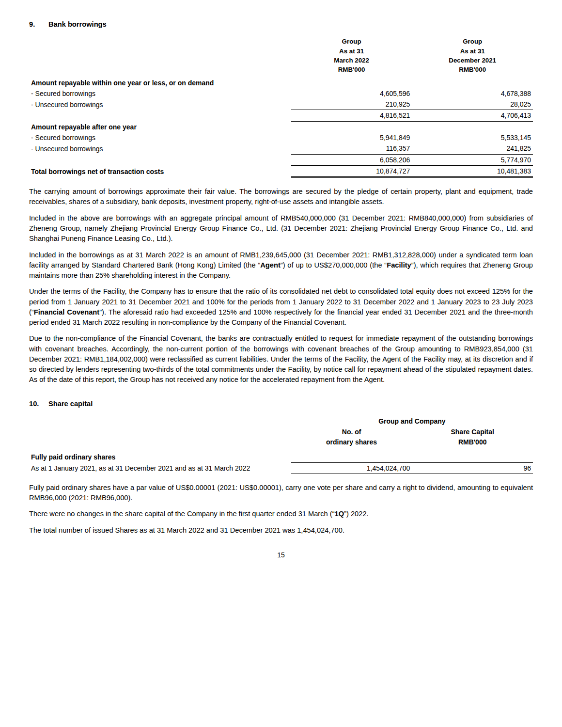9. Bank borrowings
| | Group As at 31 March 2022 RMB'000 | Group As at 31 December 2021 RMB'000 |
| Amount repayable within one year or less, or on demand | | |
| - Secured borrowings | 4,605,596 | 4,678,388 |
| - Unsecured borrowings | 210,925 | 28,025 |
| | 4,816,521 | 4,706,413 |
| Amount repayable after one year | | |
| - Secured borrowings | 5,941,849 | 5,533,145 |
| - Unsecured borrowings | 116,357 | 241,825 |
| | 6,058,206 | 5,774,970 |
| Total borrowings net of transaction costs | 10,874,727 | 10,481,383 |
The carrying amount of borrowings approximate their fair value. The borrowings are secured by the pledge of certain property, plant and equipment, trade receivables, shares of a subsidiary, bank deposits, investment property, right-of-use assets and intangible assets.
Included in the above are borrowings with an aggregate principal amount of RMB540,000,000 (31 December 2021: RMB840,000,000) from subsidiaries of Zheneng Group, namely Zhejiang Provincial Energy Group Finance Co., Ltd. (31 December 2021: Zhejiang Provincial Energy Group Finance Co., Ltd. and Shanghai Puneng Finance Leasing Co., Ltd.).
Included in the borrowings as at 31 March 2022 is an amount of RMB1,239,645,000 (31 December 2021: RMB1,312,828,000) under a syndicated term loan facility arranged by Standard Chartered Bank (Hong Kong) Limited (the “Agent”) of up to US$270,000,000 (the “Facility”), which requires that Zheneng Group maintains more than 25% shareholding interest in the Company.
Under the terms of the Facility, the Company has to ensure that the ratio of its consolidated net debt to consolidated total equity does not exceed 125% for the period from 1 January 2021 to 31 December 2021 and 100% for the periods from 1 January 2022 to 31 December 2022 and 1 January 2023 to 23 July 2023 (“Financial Covenant”). The aforesaid ratio had exceeded 125% and 100% respectively for the financial year ended 31 December 2021 and the three-month period ended 31 March 2022 resulting in non-compliance by the Company of the Financial Covenant.
Due to the non-compliance of the Financial Covenant, the banks are contractually entitled to request for immediate repayment of the outstanding borrowings with covenant breaches. Accordingly, the non-current portion of the borrowings with covenant breaches of the Group amounting to RMB923,854,000 (31 December 2021: RMB1,184,002,000) were reclassified as current liabilities. Under the terms of the Facility, the Agent of the Facility may, at its discretion and if so directed by lenders representing two-thirds of the total commitments under the Facility, by notice call for repayment ahead of the stipulated repayment dates. As of the date of this report, the Group has not received any notice for the accelerated repayment from the Agent.
10. Share capital
| | Group and Company |
| | No. of ordinary shares | Share Capital RMB'000 |
| Fully paid ordinary shares | | |
| As at 1 January 2021, as at 31 December 2021 and as at 31 March 2022 | 1,454,024,700 | 96 |
Fully paid ordinary shares have a par value of US$0.00001 (2021: US$0.00001), carry one vote per share and carry a right to dividend, amounting to equivalent RMB96,000 (2021: RMB96,000).
There were no changes in the share capital of the Company in the first quarter ended 31 March (“1Q”) 2022.
The total number of issued Shares as at 31 March 2022 and 31 December 2021 was 1,454,024,700.
15